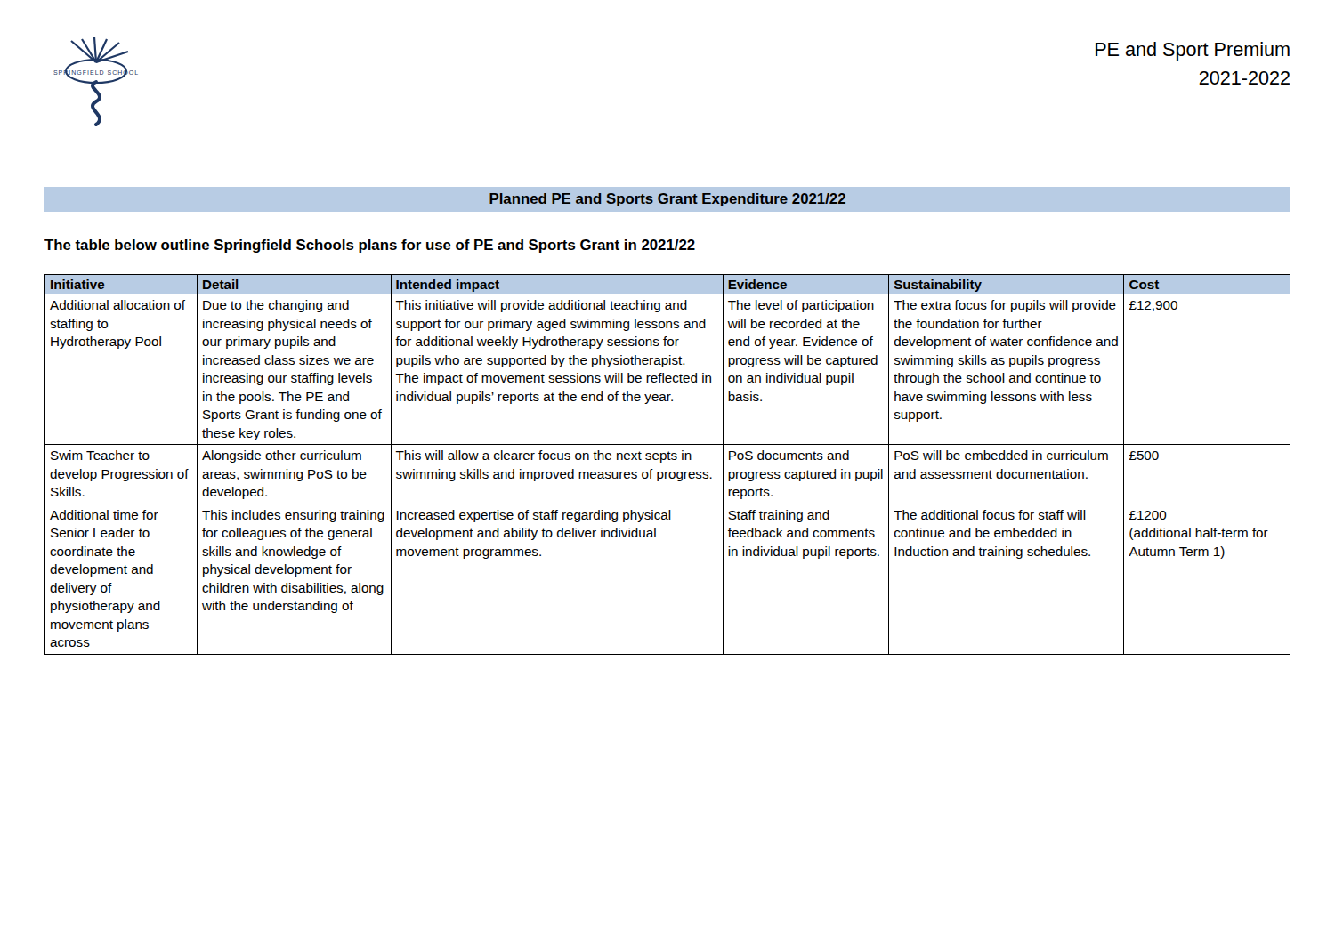SPRINGFIELD SCHOOL
PE and Sport Premium
2021-2022
Planned PE and Sports Grant Expenditure 2021/22
The table below outline Springfield Schools plans for use of PE and Sports Grant in 2021/22
| Initiative | Detail | Intended impact | Evidence | Sustainability | Cost |
| --- | --- | --- | --- | --- | --- |
| Additional allocation of staffing to Hydrotherapy Pool | Due to the changing and increasing physical needs of our primary pupils and increased class sizes we are increasing our staffing levels in the pools. The PE and Sports Grant is funding one of these key roles. | This initiative will provide additional teaching and support for our primary aged swimming lessons and for additional weekly Hydrotherapy sessions for pupils who are supported by the physiotherapist. The impact of movement sessions will be reflected in individual pupils’ reports at the end of the year. | The level of participation will be recorded at the end of year. Evidence of progress will be captured on an individual pupil basis. | The extra focus for pupils will provide the foundation for further development of water confidence and swimming skills as pupils progress through the school and continue to have swimming lessons with less support. | £12,900 |
| Swim Teacher to develop Progression of Skills. | Alongside other curriculum areas, swimming PoS to be developed. | This will allow a clearer focus on the next septs in swimming skills and improved measures of progress. | PoS documents and progress captured in pupil reports. | PoS will be embedded in curriculum and assessment documentation. | £500 |
| Additional time for Senior Leader to coordinate the development and delivery of physiotherapy and movement plans across | This includes ensuring training for colleagues of the general skills and knowledge of physical development for children with disabilities, along with the understanding of | Increased expertise of staff regarding physical development and ability to deliver individual movement programmes. | Staff training and feedback and comments in individual pupil reports. | The additional focus for staff will continue and be embedded in Induction and training schedules. | £1200 (additional half-term for Autumn Term 1) |